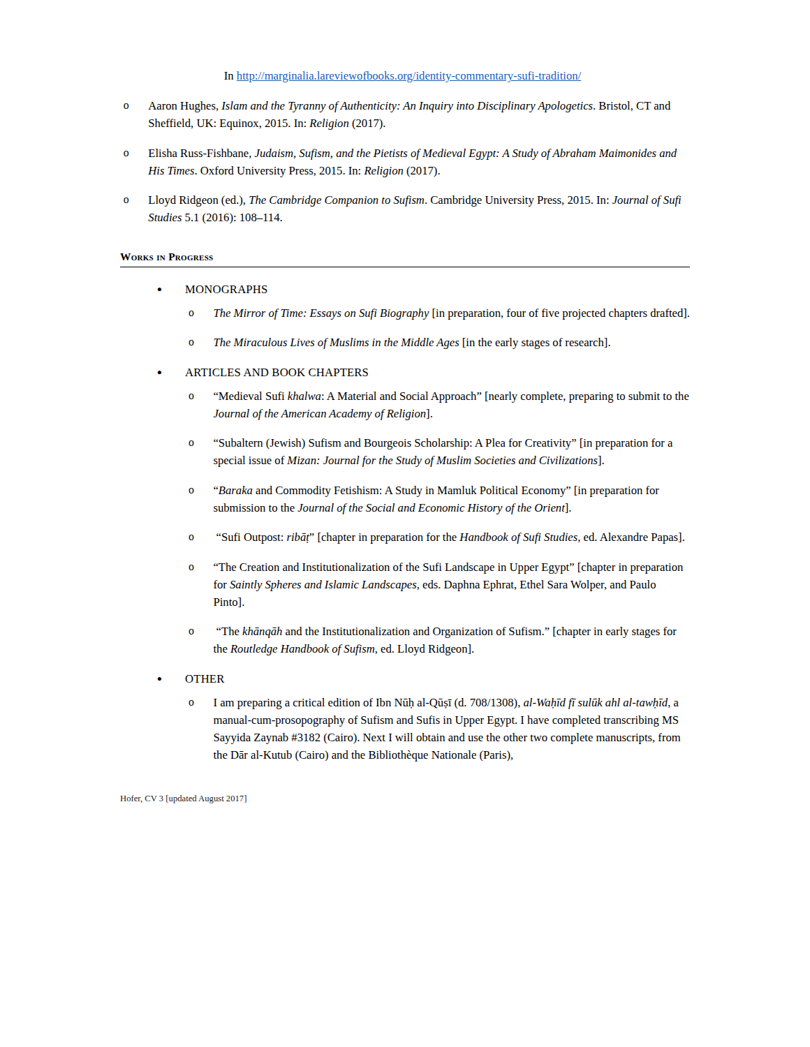In http://marginalia.lareviewofbooks.org/identity-commentary-sufi-tradition/
Aaron Hughes, Islam and the Tyranny of Authenticity: An Inquiry into Disciplinary Apologetics. Bristol, CT and Sheffield, UK: Equinox, 2015. In: Religion (2017).
Elisha Russ-Fishbane, Judaism, Sufism, and the Pietists of Medieval Egypt: A Study of Abraham Maimonides and His Times. Oxford University Press, 2015. In: Religion (2017).
Lloyd Ridgeon (ed.), The Cambridge Companion to Sufism. Cambridge University Press, 2015. In: Journal of Sufi Studies 5.1 (2016): 108–114.
Works in Progress
MONOGRAPHS
The Mirror of Time: Essays on Sufi Biography [in preparation, four of five projected chapters drafted].
The Miraculous Lives of Muslims in the Middle Ages [in the early stages of research].
ARTICLES AND BOOK CHAPTERS
“Medieval Sufi khalwa: A Material and Social Approach” [nearly complete, preparing to submit to the Journal of the American Academy of Religion].
“Subaltern (Jewish) Sufism and Bourgeois Scholarship: A Plea for Creativity” [in preparation for a special issue of Mizan: Journal for the Study of Muslim Societies and Civilizations].
“Baraka and Commodity Fetishism: A Study in Mamluk Political Economy” [in preparation for submission to the Journal of the Social and Economic History of the Orient].
“Sufi Outpost: ribāṭ” [chapter in preparation for the Handbook of Sufi Studies, ed. Alexandre Papas].
“The Creation and Institutionalization of the Sufi Landscape in Upper Egypt” [chapter in preparation for Saintly Spheres and Islamic Landscapes, eds. Daphna Ephrat, Ethel Sara Wolper, and Paulo Pinto].
“The khānqāh and the Institutionalization and Organization of Sufism.” [chapter in early stages for the Routledge Handbook of Sufism, ed. Lloyd Ridgeon].
OTHER
I am preparing a critical edition of Ibn Nūḥ al-Qūṣī (d. 708/1308), al-Waḥīd fī sulūk ahl al-tawḥīd, a manual-cum-prosopography of Sufism and Sufis in Upper Egypt. I have completed transcribing MS Sayyida Zaynab #3182 (Cairo). Next I will obtain and use the other two complete manuscripts, from the Dār al-Kutub (Cairo) and the Bibliothèque Nationale (Paris),
Hofer, CV 3 [updated August 2017]